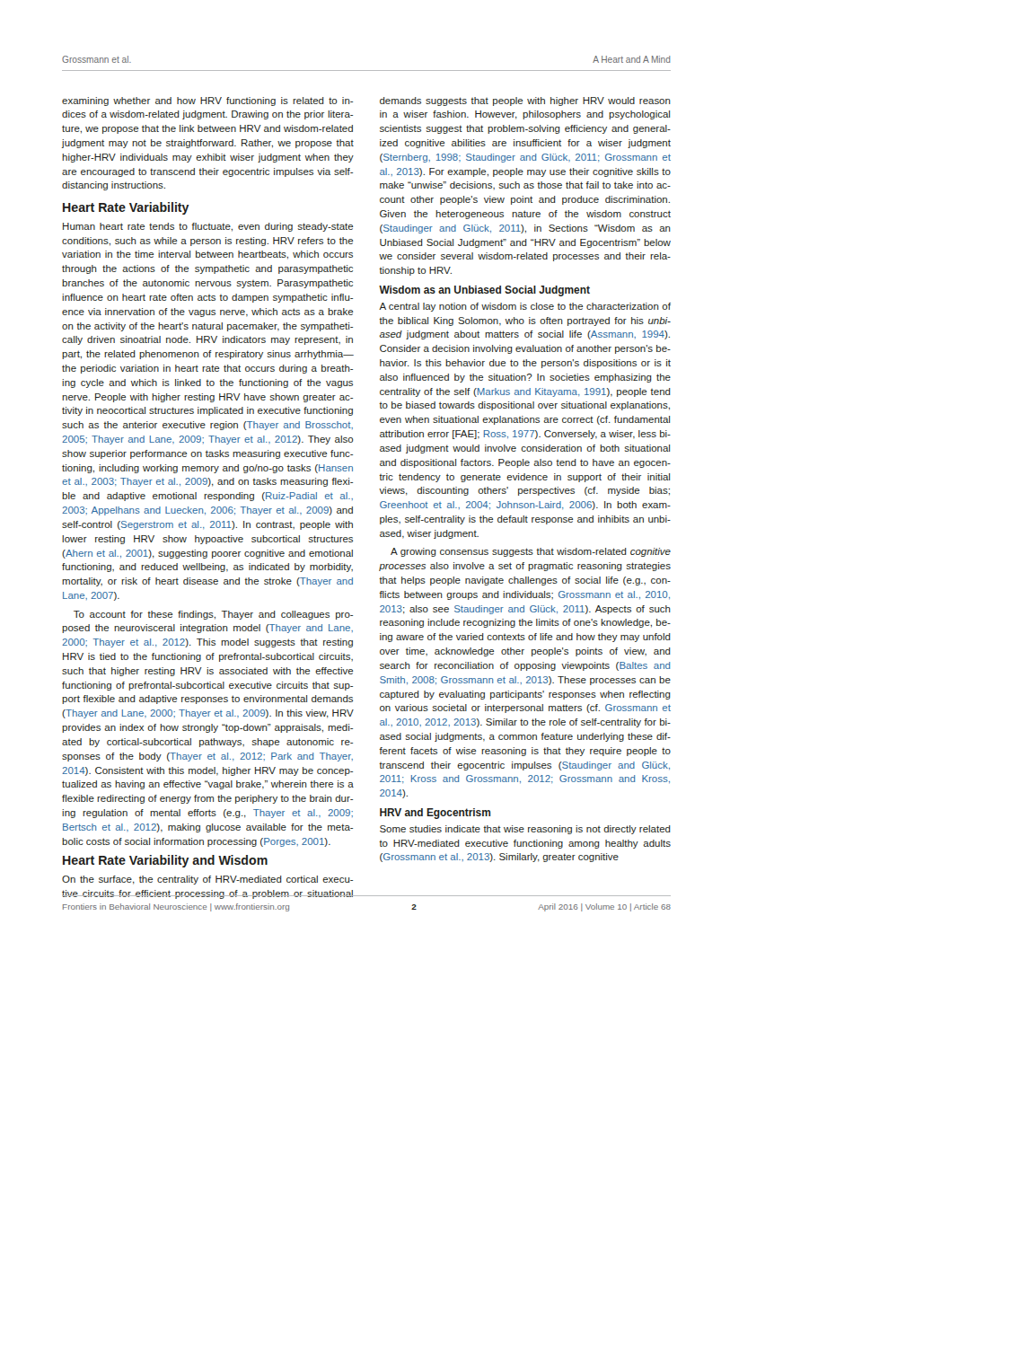Grossmann et al.
A Heart and A Mind
examining whether and how HRV functioning is related to indices of a wisdom-related judgment. Drawing on the prior literature, we propose that the link between HRV and wisdom-related judgment may not be straightforward. Rather, we propose that higher-HRV individuals may exhibit wiser judgment when they are encouraged to transcend their egocentric impulses via self-distancing instructions.
Heart Rate Variability
Human heart rate tends to fluctuate, even during steady-state conditions, such as while a person is resting. HRV refers to the variation in the time interval between heartbeats, which occurs through the actions of the sympathetic and parasympathetic branches of the autonomic nervous system. Parasympathetic influence on heart rate often acts to dampen sympathetic influence via innervation of the vagus nerve, which acts as a brake on the activity of the heart's natural pacemaker, the sympathetically driven sinoatrial node. HRV indicators may represent, in part, the related phenomenon of respiratory sinus arrhythmia—the periodic variation in heart rate that occurs during a breathing cycle and which is linked to the functioning of the vagus nerve. People with higher resting HRV have shown greater activity in neocortical structures implicated in executive functioning such as the anterior executive region (Thayer and Brosschot, 2005; Thayer and Lane, 2009; Thayer et al., 2012). They also show superior performance on tasks measuring executive functioning, including working memory and go/no-go tasks (Hansen et al., 2003; Thayer et al., 2009), and on tasks measuring flexible and adaptive emotional responding (Ruiz-Padial et al., 2003; Appelhans and Luecken, 2006; Thayer et al., 2009) and self-control (Segerstrom et al., 2011). In contrast, people with lower resting HRV show hypoactive subcortical structures (Ahern et al., 2001), suggesting poorer cognitive and emotional functioning, and reduced wellbeing, as indicated by morbidity, mortality, or risk of heart disease and the stroke (Thayer and Lane, 2007).
To account for these findings, Thayer and colleagues proposed the neurovisceral integration model (Thayer and Lane, 2000; Thayer et al., 2012). This model suggests that resting HRV is tied to the functioning of prefrontal-subcortical circuits, such that higher resting HRV is associated with the effective functioning of prefrontal-subcortical executive circuits that support flexible and adaptive responses to environmental demands (Thayer and Lane, 2000; Thayer et al., 2009). In this view, HRV provides an index of how strongly “top-down” appraisals, mediated by cortical-subcortical pathways, shape autonomic responses of the body (Thayer et al., 2012; Park and Thayer, 2014). Consistent with this model, higher HRV may be conceptualized as having an effective “vagal brake,” wherein there is a flexible redirecting of energy from the periphery to the brain during regulation of mental efforts (e.g., Thayer et al., 2009; Bertsch et al., 2012), making glucose available for the metabolic costs of social information processing (Porges, 2001).
Heart Rate Variability and Wisdom
On the surface, the centrality of HRV-mediated cortical executive circuits for efficient processing of a problem or situational demands suggests that people with higher HRV would reason in a wiser fashion. However, philosophers and psychological scientists suggest that problem-solving efficiency and generalized cognitive abilities are insufficient for a wiser judgment (Sternberg, 1998; Staudinger and Glück, 2011; Grossmann et al., 2013). For example, people may use their cognitive skills to make “unwise” decisions, such as those that fail to take into account other people's view point and produce discrimination. Given the heterogeneous nature of the wisdom construct (Staudinger and Glück, 2011), in Sections “Wisdom as an Unbiased Social Judgment” and “HRV and Egocentrism” below we consider several wisdom-related processes and their relationship to HRV.
Wisdom as an Unbiased Social Judgment
A central lay notion of wisdom is close to the characterization of the biblical King Solomon, who is often portrayed for his unbiased judgment about matters of social life (Assmann, 1994). Consider a decision involving evaluation of another person's behavior. Is this behavior due to the person's dispositions or is it also influenced by the situation? In societies emphasizing the centrality of the self (Markus and Kitayama, 1991), people tend to be biased towards dispositional over situational explanations, even when situational explanations are correct (cf. fundamental attribution error [FAE]; Ross, 1977). Conversely, a wiser, less biased judgment would involve consideration of both situational and dispositional factors. People also tend to have an egocentric tendency to generate evidence in support of their initial views, discounting others' perspectives (cf. myside bias; Greenhoot et al., 2004; Johnson-Laird, 2006). In both examples, self-centrality is the default response and inhibits an unbiased, wiser judgment.
A growing consensus suggests that wisdom-related cognitive processes also involve a set of pragmatic reasoning strategies that helps people navigate challenges of social life (e.g., conflicts between groups and individuals; Grossmann et al., 2010, 2013; also see Staudinger and Glück, 2011). Aspects of such reasoning include recognizing the limits of one's knowledge, being aware of the varied contexts of life and how they may unfold over time, acknowledge other people's points of view, and search for reconciliation of opposing viewpoints (Baltes and Smith, 2008; Grossmann et al., 2013). These processes can be captured by evaluating participants' responses when reflecting on various societal or interpersonal matters (cf. Grossmann et al., 2010, 2012, 2013). Similar to the role of self-centrality for biased social judgments, a common feature underlying these different facets of wise reasoning is that they require people to transcend their egocentric impulses (Staudinger and Glück, 2011; Kross and Grossmann, 2012; Grossmann and Kross, 2014).
HRV and Egocentrism
Some studies indicate that wise reasoning is not directly related to HRV-mediated executive functioning among healthy adults (Grossmann et al., 2013). Similarly, greater cognitive
Frontiers in Behavioral Neuroscience | www.frontiersin.org
2
April 2016 | Volume 10 | Article 68